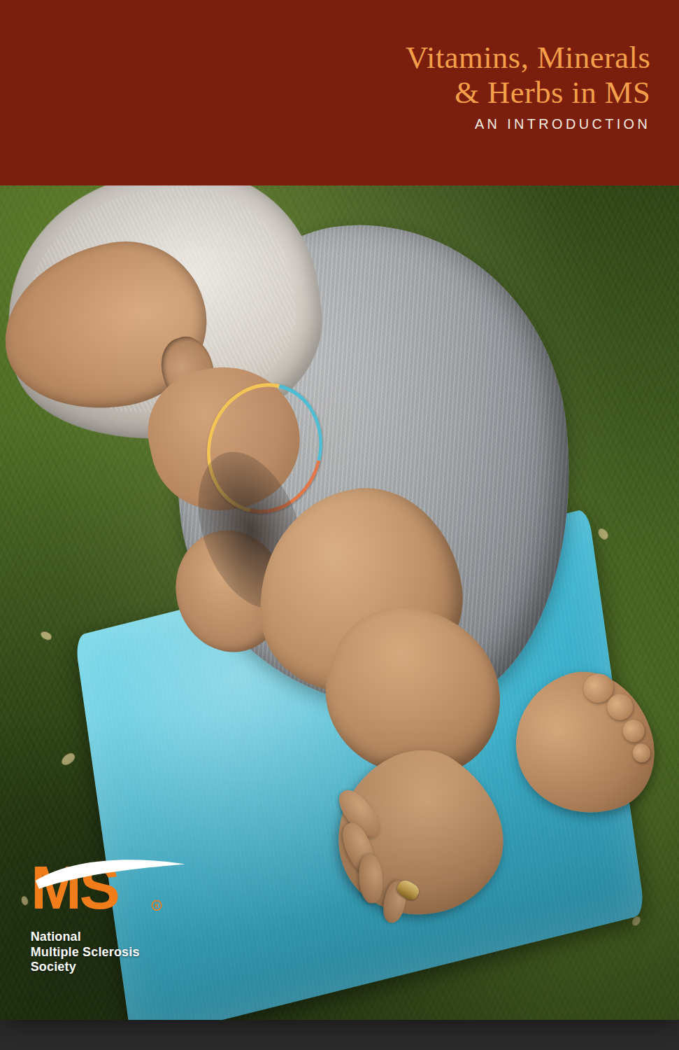Vitamins, Minerals
& Herbs in MS
An Introduction
MS R
National Multiple Sclerosis Society